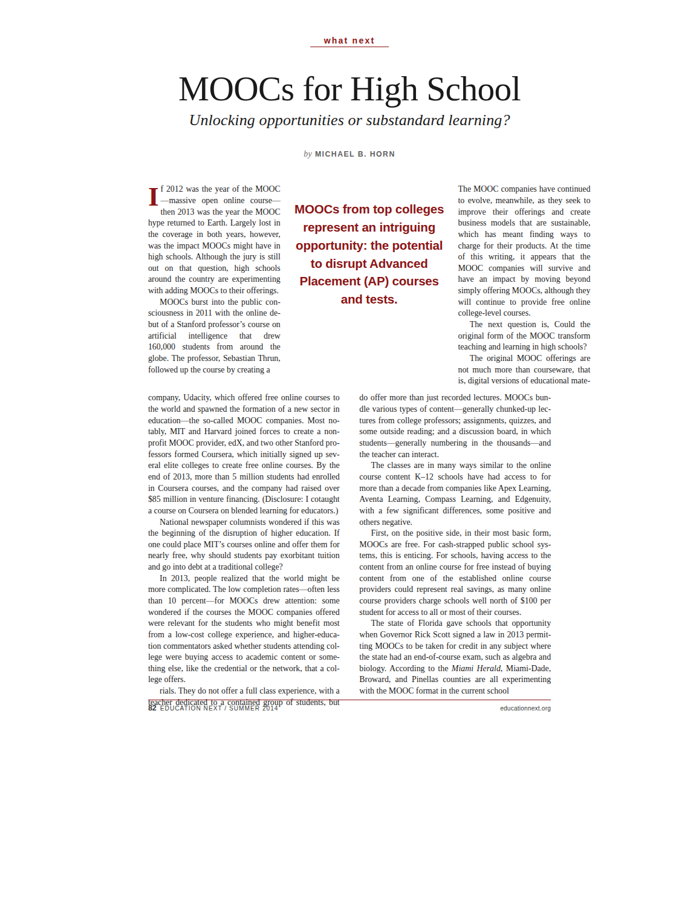what next
MOOCs for High School
Unlocking opportunities or substandard learning?
by MICHAEL B. HORN
If 2012 was the year of the MOOC—massive open online course—then 2013 was the year the MOOC hype returned to Earth. Largely lost in the coverage in both years, however, was the impact MOOCs might have in high schools. Although the jury is still out on that question, high schools around the country are experimenting with adding MOOCs to their offerings.
MOOCs burst into the public consciousness in 2011 with the online debut of a Stanford professor’s course on artificial intelligence that drew 160,000 students from around the globe. The professor, Sebastian Thrun, followed up the course by creating a
MOOCs from top colleges represent an intriguing opportunity: the potential to disrupt Advanced Placement (AP) courses and tests.
The MOOC companies have continued to evolve, meanwhile, as they seek to improve their offerings and create business models that are sustainable, which has meant finding ways to charge for their products. At the time of this writing, it appears that the MOOC companies will survive and have an impact by moving beyond simply offering MOOCs, although they will continue to provide free online college-level courses.
The next question is, Could the original form of the MOOC transform teaching and learning in high schools?
The original MOOC offerings are not much more than courseware, that is, digital versions of educational mate-
company, Udacity, which offered free online courses to the world and spawned the formation of a new sector in education—the so-called MOOC companies. Most notably, MIT and Harvard joined forces to create a nonprofit MOOC provider, edX, and two other Stanford professors formed Coursera, which initially signed up several elite colleges to create free online courses. By the end of 2013, more than 5 million students had enrolled in Coursera courses, and the company had raised over $85 million in venture financing. (Disclosure: I cotaught a course on Coursera on blended learning for educators.)
National newspaper columnists wondered if this was the beginning of the disruption of higher education. If one could place MIT’s courses online and offer them for nearly free, why should students pay exorbitant tuition and go into debt at a traditional college?
In 2013, people realized that the world might be more complicated. The low completion rates—often less than 10 percent—for MOOCs drew attention: some wondered if the courses the MOOC companies offered were relevant for the students who might benefit most from a low-cost college experience, and higher-education commentators asked whether students attending college were buying access to academic content or something else, like the credential or the network, that a college offers.
rials. They do not offer a full class experience, with a teacher dedicated to a contained group of students, but do offer more than just recorded lectures. MOOCs bundle various types of content—generally chunked-up lectures from college professors; assignments, quizzes, and some outside reading; and a discussion board, in which students—generally numbering in the thousands—and the teacher can interact.
The classes are in many ways similar to the online course content K–12 schools have had access to for more than a decade from companies like Apex Learning, Aventa Learning, Compass Learning, and Edgenuity, with a few significant differences, some positive and others negative.
First, on the positive side, in their most basic form, MOOCs are free. For cash-strapped public school systems, this is enticing. For schools, having access to the content from an online course for free instead of buying content from one of the established online course providers could represent real savings, as many online course providers charge schools well north of $100 per student for access to all or most of their courses.
The state of Florida gave schools that opportunity when Governor Rick Scott signed a law in 2013 permitting MOOCs to be taken for credit in any subject where the state had an end-of-course exam, such as algebra and biology. According to the Miami Herald, Miami-Dade, Broward, and Pinellas counties are all experimenting with the MOOC format in the current school
82 EDUCATION NEXT / SUMMER 2014
educationnext.org